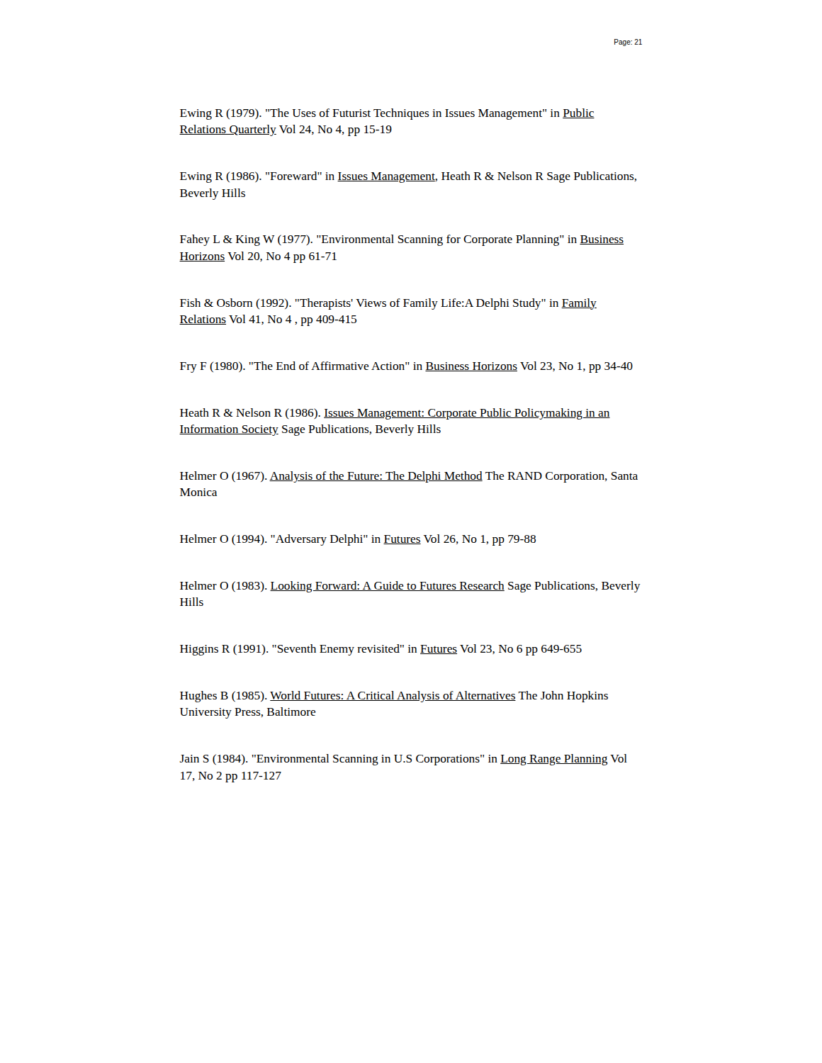Page: 21
Ewing R (1979). "The Uses of Futurist Techniques in Issues Management" in Public Relations Quarterly Vol 24, No 4, pp 15-19
Ewing R (1986). "Foreward" in Issues Management, Heath R & Nelson R Sage Publications, Beverly Hills
Fahey L & King W (1977). "Environmental Scanning for Corporate Planning" in Business Horizons Vol 20, No 4 pp 61-71
Fish & Osborn (1992). "Therapists' Views of Family Life:A Delphi Study" in Family Relations Vol 41, No 4 , pp 409-415
Fry F (1980). "The End of Affirmative Action" in Business Horizons Vol 23, No 1, pp 34-40
Heath R & Nelson R (1986). Issues Management: Corporate Public Policymaking in an Information Society Sage Publications, Beverly Hills
Helmer O (1967). Analysis of the Future: The Delphi Method The RAND Corporation, Santa Monica
Helmer O (1994). "Adversary Delphi" in Futures Vol 26, No 1, pp 79-88
Helmer O (1983). Looking Forward: A Guide to Futures Research Sage Publications, Beverly Hills
Higgins R (1991). "Seventh Enemy revisited" in Futures Vol 23, No 6 pp 649-655
Hughes B (1985). World Futures: A Critical Analysis of Alternatives The John Hopkins University Press, Baltimore
Jain S (1984). "Environmental Scanning in U.S Corporations" in Long Range Planning Vol 17, No 2 pp 117-127